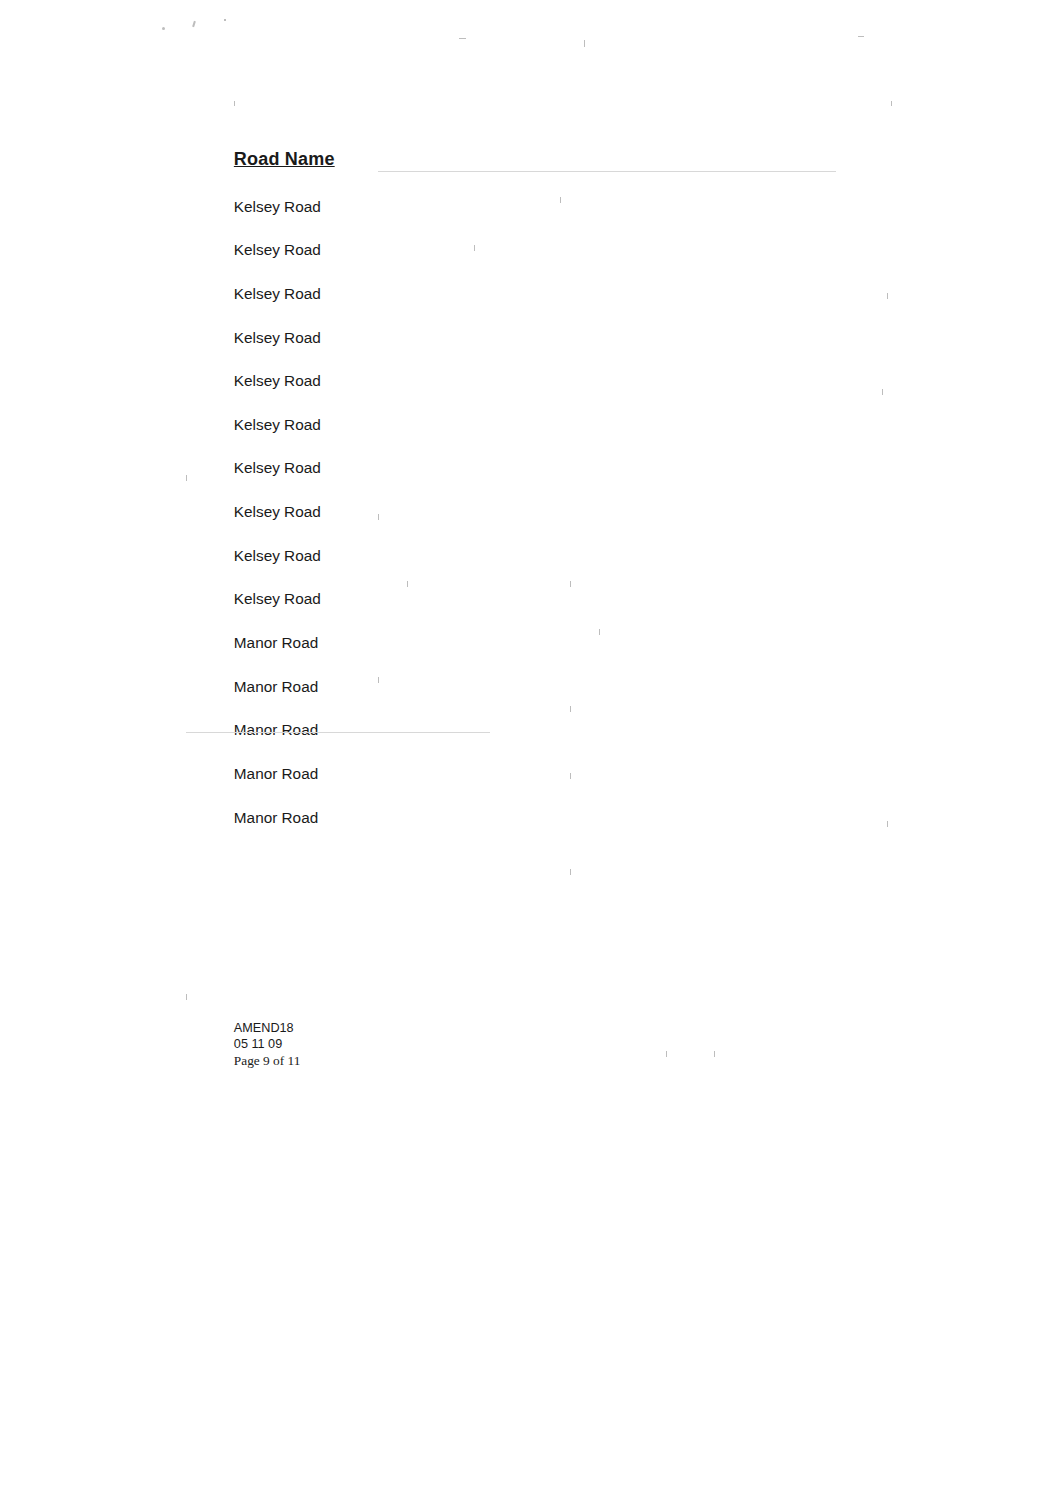Road Name
Kelsey Road
Kelsey Road
Kelsey Road
Kelsey Road
Kelsey Road
Kelsey Road
Kelsey Road
Kelsey Road
Kelsey Road
Kelsey Road
Manor Road
Manor Road
Manor Road
Manor Road
Manor Road
AMEND18
05 11 09
Page 9 of 11